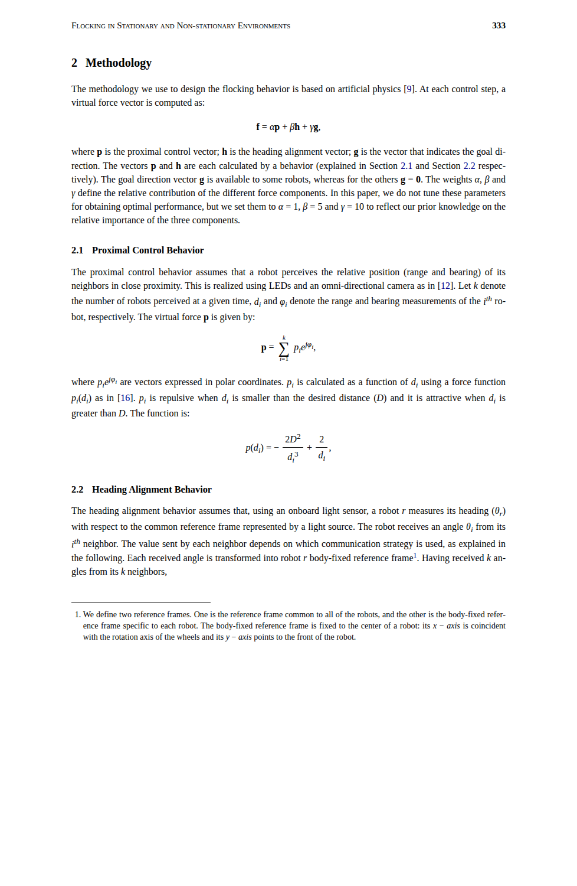Flocking in Stationary and Non-stationary Environments 333
2 Methodology
The methodology we use to design the flocking behavior is based on artificial physics [9]. At each control step, a virtual force vector is computed as:
f = αp + βh + γg,
where p is the proximal control vector; h is the heading alignment vector; g is the vector that indicates the goal direction. The vectors p and h are each calculated by a behavior (explained in Section 2.1 and Section 2.2 respectively). The goal direction vector g is available to some robots, whereas for the others g = 0. The weights α, β and γ define the relative contribution of the different force components. In this paper, we do not tune these parameters for obtaining optimal performance, but we set them to α = 1, β = 5 and γ = 10 to reflect our prior knowledge on the relative importance of the three components.
2.1 Proximal Control Behavior
The proximal control behavior assumes that a robot perceives the relative position (range and bearing) of its neighbors in close proximity. This is realized using LEDs and an omni-directional camera as in [12]. Let k denote the number of robots perceived at a given time, di and φi denote the range and bearing measurements of the ith robot, respectively. The virtual force p is given by:
p = k ∑ i=1 piejφi,
where piejφi are vectors expressed in polar coordinates. pi is calculated as a function of di using a force function pi(di) as in [16]. pi is repulsive when di is smaller than the desired distance (D) and it is attractive when di is greater than D. The function is:
p(di) = − 2D2 di3 + 2 di ,
2.2 Heading Alignment Behavior
The heading alignment behavior assumes that, using an onboard light sensor, a robot r measures its heading (θr) with respect to the common reference frame represented by a light source. The robot receives an angle θi from its ith neighbor. The value sent by each neighbor depends on which communication strategy is used, as explained in the following. Each received angle is transformed into robot r body-fixed reference frame1. Having received k angles from its k neighbors,
We define two reference frames. One is the reference frame common to all of the robots, and the other is the body-fixed reference frame specific to each robot. The body-fixed reference frame is fixed to the center of a robot: its x − axis is coincident with the rotation axis of the wheels and its y − axis points to the front of the robot.